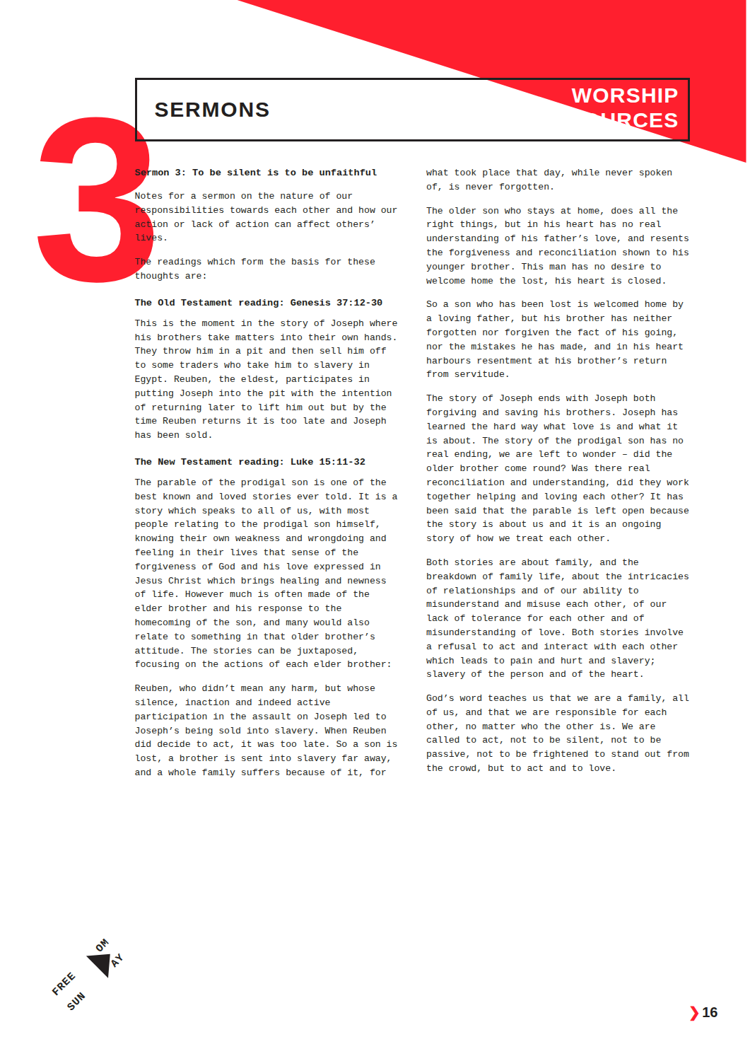3
SERMONS
WORSHIP
RESOURCES
Sermon 3: To be silent is to be unfaithful
Notes for a sermon on the nature of our responsibilities towards each other and how our action or lack of action can affect others’ lives.
The readings which form the basis for these thoughts are:
The Old Testament reading: Genesis 37:12-30
This is the moment in the story of Joseph where his brothers take matters into their own hands. They throw him in a pit and then sell him off to some traders who take him to slavery in Egypt. Reuben, the eldest, participates in putting Joseph into the pit with the intention of returning later to lift him out but by the time Reuben returns it is too late and Joseph has been sold.
The New Testament reading: Luke 15:11-32
The parable of the prodigal son is one of the best known and loved stories ever told. It is a story which speaks to all of us, with most people relating to the prodigal son himself, knowing their own weakness and wrongdoing and feeling in their lives that sense of the forgiveness of God and his love expressed in Jesus Christ which brings healing and newness of life. However much is often made of the elder brother and his response to the homecoming of the son, and many would also relate to something in that older brother’s attitude. The stories can be juxtaposed, focusing on the actions of each elder brother:
Reuben, who didn’t mean any harm, but whose silence, inaction and indeed active participation in the assault on Joseph led to Joseph’s being sold into slavery. When Reuben did decide to act, it was too late. So a son is lost, a brother is sent into slavery far away, and a whole family suffers because of it, for what took place that day, while never spoken of, is never forgotten.
The older son who stays at home, does all the right things, but in his heart has no real understanding of his father’s love, and resents the forgiveness and reconciliation shown to his younger brother. This man has no desire to welcome home the lost, his heart is closed.
So a son who has been lost is welcomed home by a loving father, but his brother has neither forgotten nor forgiven the fact of his going, nor the mistakes he has made, and in his heart harbours resentment at his brother’s return from servitude.
The story of Joseph ends with Joseph both forgiving and saving his brothers. Joseph has learned the hard way what love is and what it is about. The story of the prodigal son has no real ending, we are left to wonder – did the older brother come round? Was there real reconciliation and understanding, did they work together helping and loving each other? It has been said that the parable is left open because the story is about us and it is an ongoing story of how we treat each other.
Both stories are about family, and the breakdown of family life, about the intricacies of relationships and of our ability to misunderstand and misuse each other, of our lack of tolerance for each other and of misunderstanding of love. Both stories involve a refusal to act and interact with each other which leads to pain and hurt and slavery; slavery of the person and of the heart.
God’s word teaches us that we are a family, all of us, and that we are responsible for each other, no matter who the other is. We are called to act, not to be silent, not to be passive, not to be frightened to stand out from the crowd, but to act and to love.
FREE OM SUN AY
❯16